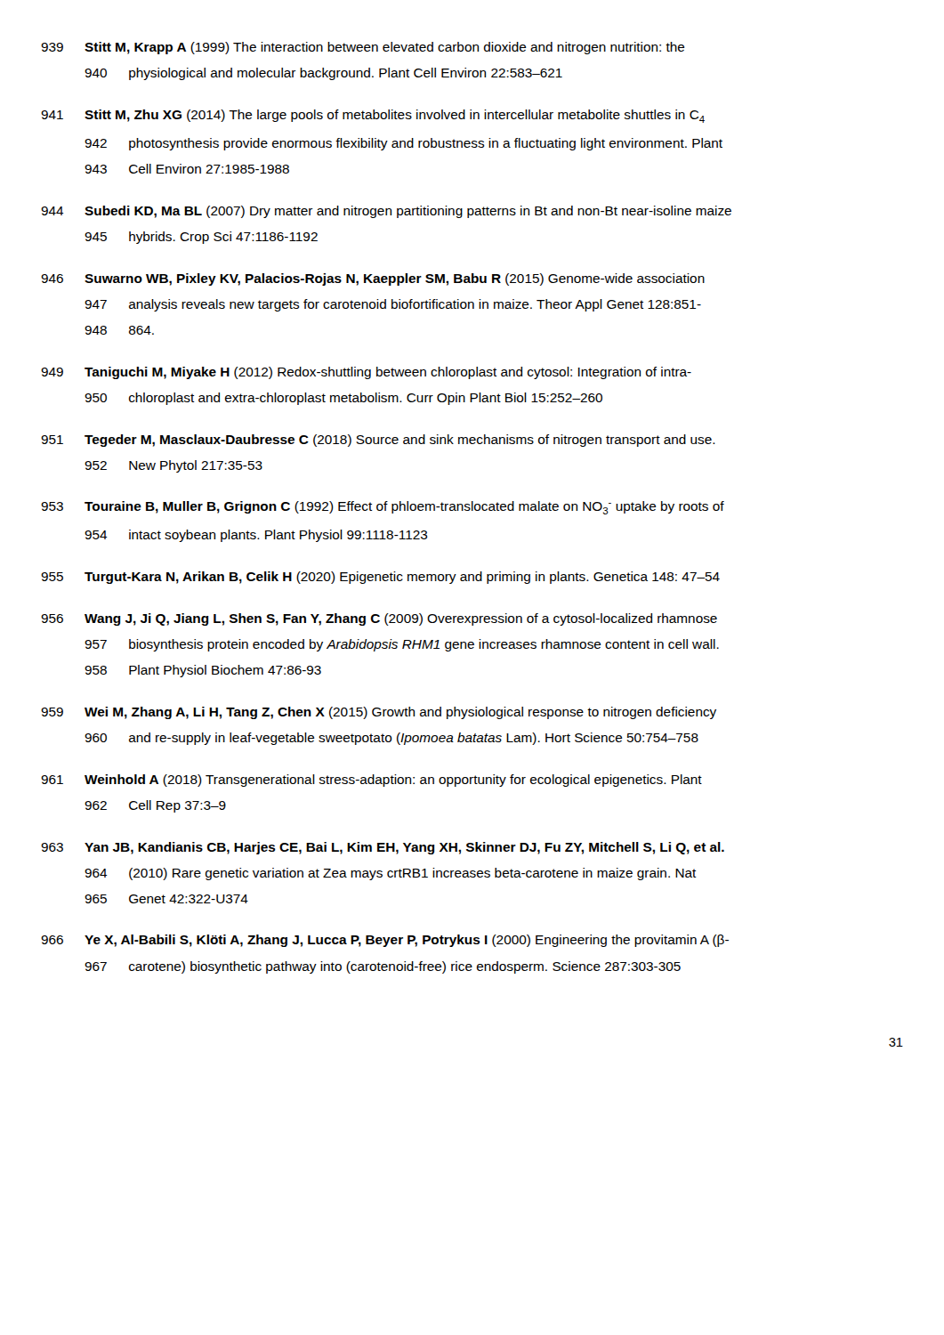939 Stitt M, Krapp A (1999) The interaction between elevated carbon dioxide and nitrogen nutrition: the 940physiological and molecular background. Plant Cell Environ 22:583–621
941 Stitt M, Zhu XG (2014) The large pools of metabolites involved in intercellular metabolite shuttles in C4 942photosynthesis provide enormous flexibility and robustness in a fluctuating light environment. Plant 943 Cell Environ 27:1985-1988
944 Subedi KD, Ma BL (2007) Dry matter and nitrogen partitioning patterns in Bt and non-Bt near-isoline maize 945hybrids. Crop Sci 47:1186-1192
946 Suwarno WB, Pixley KV, Palacios-Rojas N, Kaeppler SM, Babu R (2015) Genome-wide association 947analysis reveals new targets for carotenoid biofortification in maize. Theor Appl Genet 128:851- 948864.
949 Taniguchi M, Miyake H (2012) Redox-shuttling between chloroplast and cytosol: Integration of intra- 950chloroplast and extra-chloroplast metabolism. Curr Opin Plant Biol 15:252–260
951 Tegeder M, Masclaux-Daubresse C (2018) Source and sink mechanisms of nitrogen transport and use. 952 New Phytol 217:35-53
953 Touraine B, Muller B, Grignon C (1992) Effect of phloem-translocated malate on NO3- uptake by roots of 954intact soybean plants. Plant Physiol 99:1118-1123
955 Turgut-Kara N, Arikan B, Celik H (2020) Epigenetic memory and priming in plants. Genetica 148: 47–54
956 Wang J, Ji Q, Jiang L, Shen S, Fan Y, Zhang C (2009) Overexpression of a cytosol-localized rhamnose 957biosynthesis protein encoded by Arabidopsis RHM1 gene increases rhamnose content in cell wall. 958 Plant Physiol Biochem 47:86-93
959 Wei M, Zhang A, Li H, Tang Z, Chen X (2015) Growth and physiological response to nitrogen deficiency 960and re-supply in leaf-vegetable sweetpotato (Ipomoea batatas Lam). Hort Science 50:754–758
961 Weinhold A (2018) Transgenerational stress-adaption: an opportunity for ecological epigenetics. Plant 962 Cell Rep 37:3–9
963 Yan JB, Kandianis CB, Harjes CE, Bai L, Kim EH, Yang XH, Skinner DJ, Fu ZY, Mitchell S, Li Q, et al. 964(2010) Rare genetic variation at Zea mays crtRB1 increases beta-carotene in maize grain. Nat 965 Genet 42:322-U374
966 Ye X, Al-Babili S, Klöti A, Zhang J, Lucca P, Beyer P, Potrykus I (2000) Engineering the provitamin A (β- 967carotene) biosynthetic pathway into (carotenoid-free) rice endosperm. Science 287:303-305
31